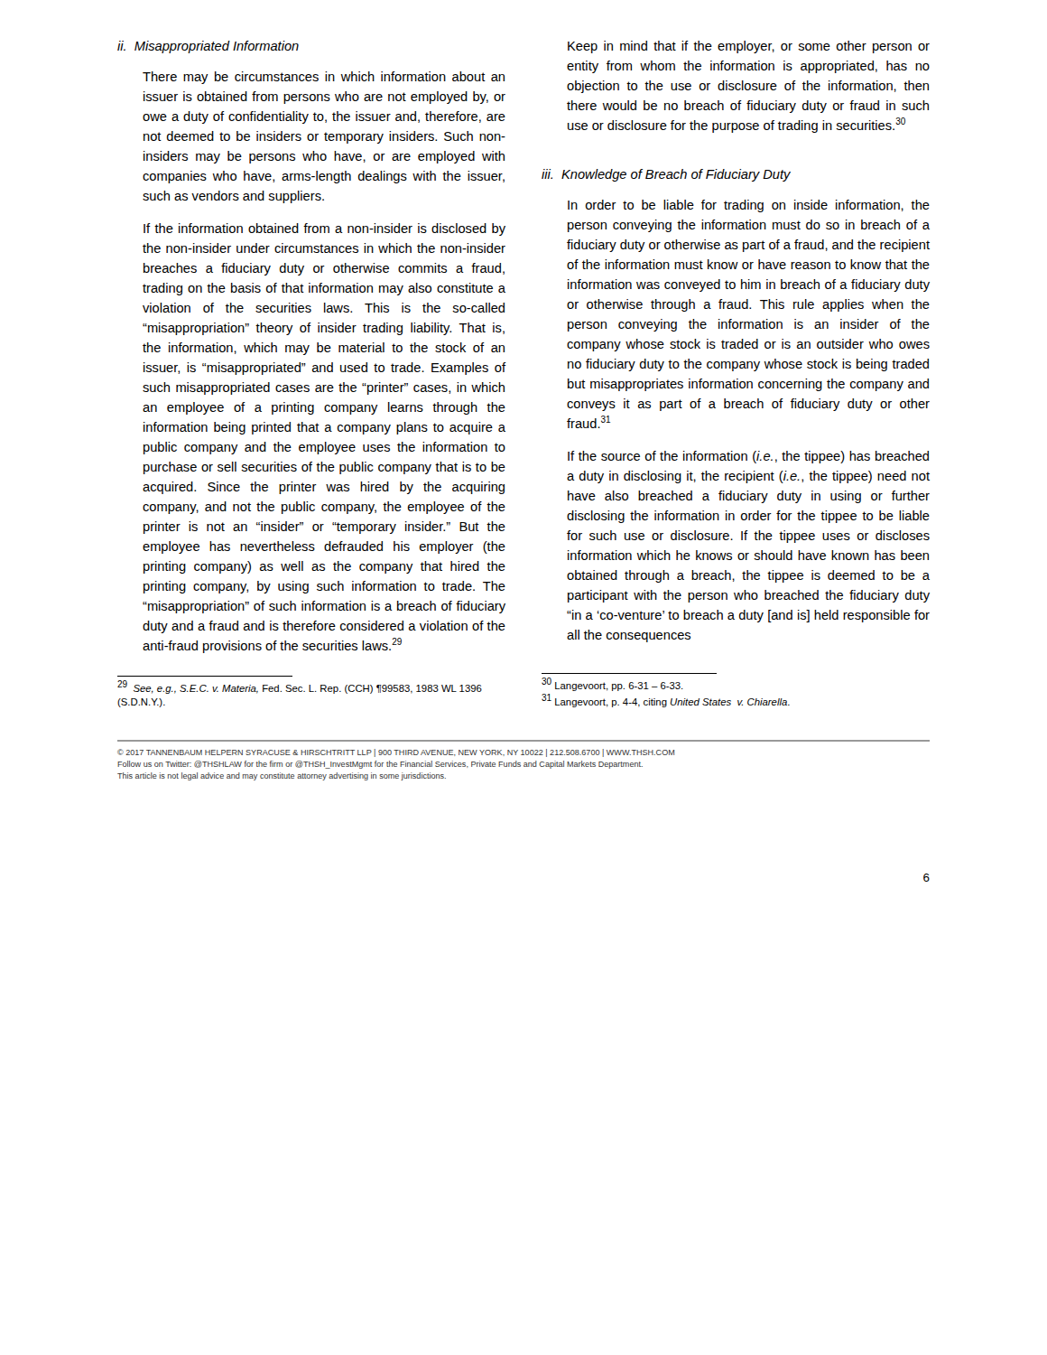ii. Misappropriated Information
There may be circumstances in which information about an issuer is obtained from persons who are not employed by, or owe a duty of confidentiality to, the issuer and, therefore, are not deemed to be insiders or temporary insiders. Such non-insiders may be persons who have, or are employed with companies who have, arms-length dealings with the issuer, such as vendors and suppliers.
If the information obtained from a non-insider is disclosed by the non-insider under circumstances in which the non-insider breaches a fiduciary duty or otherwise commits a fraud, trading on the basis of that information may also constitute a violation of the securities laws. This is the so-called “misappropriation” theory of insider trading liability. That is, the information, which may be material to the stock of an issuer, is “misappropriated” and used to trade. Examples of such misappropriated cases are the “printer” cases, in which an employee of a printing company learns through the information being printed that a company plans to acquire a public company and the employee uses the information to purchase or sell securities of the public company that is to be acquired. Since the printer was hired by the acquiring company, and not the public company, the employee of the printer is not an “insider” or “temporary insider.” But the employee has nevertheless defrauded his employer (the printing company) as well as the company that hired the printing company, by using such information to trade. The “misappropriation” of such information is a breach of fiduciary duty and a fraud and is therefore considered a violation of the anti-fraud provisions of the securities laws.29
29 See, e.g., S.E.C. v. Materia, Fed. Sec. L. Rep. (CCH) ¶99583, 1983 WL 1396 (S.D.N.Y.).
Keep in mind that if the employer, or some other person or entity from whom the information is appropriated, has no objection to the use or disclosure of the information, then there would be no breach of fiduciary duty or fraud in such use or disclosure for the purpose of trading in securities.30
iii. Knowledge of Breach of Fiduciary Duty
In order to be liable for trading on inside information, the person conveying the information must do so in breach of a fiduciary duty or otherwise as part of a fraud, and the recipient of the information must know or have reason to know that the information was conveyed to him in breach of a fiduciary duty or otherwise through a fraud. This rule applies when the person conveying the information is an insider of the company whose stock is traded or is an outsider who owes no fiduciary duty to the company whose stock is being traded but misappropriates information concerning the company and conveys it as part of a breach of fiduciary duty or other fraud.31
If the source of the information (i.e., the tippee) has breached a duty in disclosing it, the recipient (i.e., the tippee) need not have also breached a fiduciary duty in using or further disclosing the information in order for the tippee to be liable for such use or disclosure. If the tippee uses or discloses information which he knows or should have known has been obtained through a breach, the tippee is deemed to be a participant with the person who breached the fiduciary duty “in a ‘co-venture’ to breach a duty [and is] held responsible for all the consequences
30 Langevoort, pp. 6-31 – 6-33.
31 Langevoort, p. 4-4, citing United States v. Chiarella.
6
© 2017 TANNENBAUM HELPERN SYRACUSE & HIRSCHTRITT LLP | 900 THIRD AVENUE, NEW YORK, NY 10022 | 212.508.6700 | WWW.THSH.COM
Follow us on Twitter: @THSHLAW for the firm or @THSH_InvestMgmt for the Financial Services, Private Funds and Capital Markets Department.
This article is not legal advice and may constitute attorney advertising in some jurisdictions.